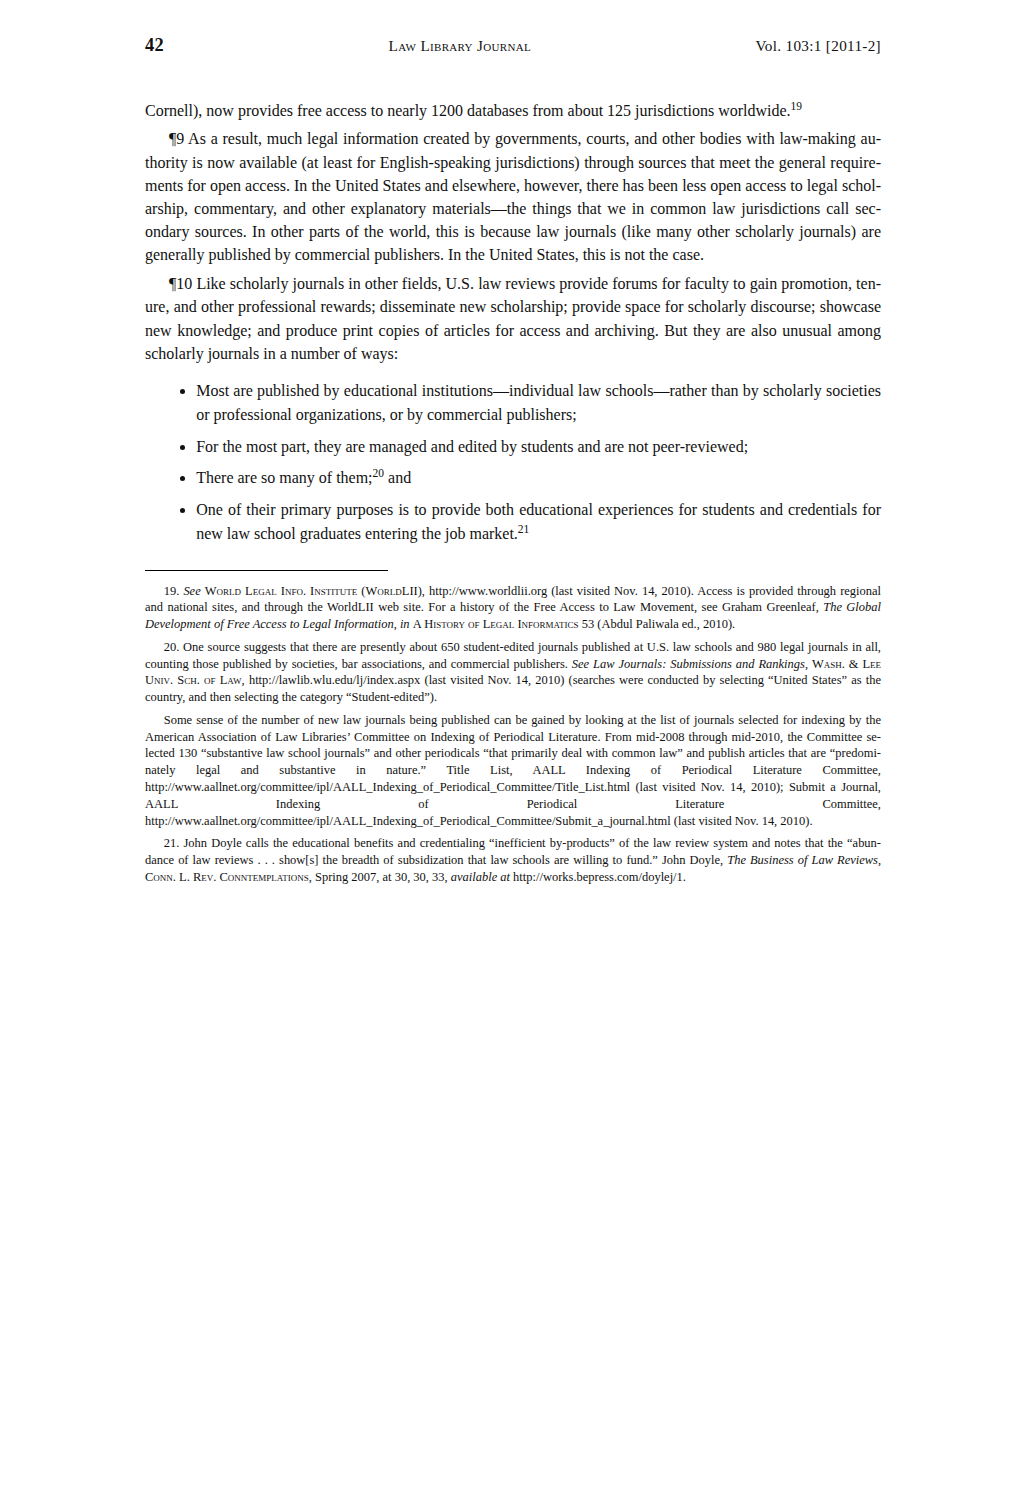42 Law Library Journal Vol. 103:1 [2011-2]
Cornell), now provides free access to nearly 1200 databases from about 125 jurisdictions worldwide.19
¶9 As a result, much legal information created by governments, courts, and other bodies with law-making authority is now available (at least for English-speaking jurisdictions) through sources that meet the general requirements for open access. In the United States and elsewhere, however, there has been less open access to legal scholarship, commentary, and other explanatory materials—the things that we in common law jurisdictions call secondary sources. In other parts of the world, this is because law journals (like many other scholarly journals) are generally published by commercial publishers. In the United States, this is not the case.
¶10 Like scholarly journals in other fields, U.S. law reviews provide forums for faculty to gain promotion, tenure, and other professional rewards; disseminate new scholarship; provide space for scholarly discourse; showcase new knowledge; and produce print copies of articles for access and archiving. But they are also unusual among scholarly journals in a number of ways:
Most are published by educational institutions—individual law schools—rather than by scholarly societies or professional organizations, or by commercial publishers;
For the most part, they are managed and edited by students and are not peer-reviewed;
There are so many of them;20 and
One of their primary purposes is to provide both educational experiences for students and credentials for new law school graduates entering the job market.21
19. See World Legal Info. Institute (WorldLII), http://www.worldlii.org (last visited Nov. 14, 2010). Access is provided through regional and national sites, and through the WorldLII web site. For a history of the Free Access to Law Movement, see Graham Greenleaf, The Global Development of Free Access to Legal Information, in A History of Legal Informatics 53 (Abdul Paliwala ed., 2010).
20. One source suggests that there are presently about 650 student-edited journals published at U.S. law schools and 980 legal journals in all, counting those published by societies, bar associations, and commercial publishers. See Law Journals: Submissions and Rankings, Wash. & Lee Univ. Sch. of Law, http://lawlib.wlu.edu/lj/index.aspx (last visited Nov. 14, 2010) (searches were conducted by selecting “United States” as the country, and then selecting the category “Student-edited”).
Some sense of the number of new law journals being published can be gained by looking at the list of journals selected for indexing by the American Association of Law Libraries’ Committee on Indexing of Periodical Literature. From mid-2008 through mid-2010, the Committee selected 130 “substantive law school journals” and other periodicals “that primarily deal with common law” and publish articles that are “predominately legal and substantive in nature.” Title List, AALL Indexing of Periodical Literature Committee, http://www.aallnet.org/committee/ipl/AALL_Indexing_of_Periodical_Committee/Title_List.html (last visited Nov. 14, 2010); Submit a Journal, AALL Indexing of Periodical Literature Committee, http://www.aallnet.org/committee/ipl/AALL_Indexing_of_Periodical_Committee/Submit_a_journal.html (last visited Nov. 14, 2010).
21. John Doyle calls the educational benefits and credentialing “inefficient by-products” of the law review system and notes that the “abundance of law reviews . . . show[s] the breadth of subsidization that law schools are willing to fund.” John Doyle, The Business of Law Reviews, Conn. L. Rev. Conntemplations, Spring 2007, at 30, 30, 33, available at http://works.bepress.com/doylej/1.